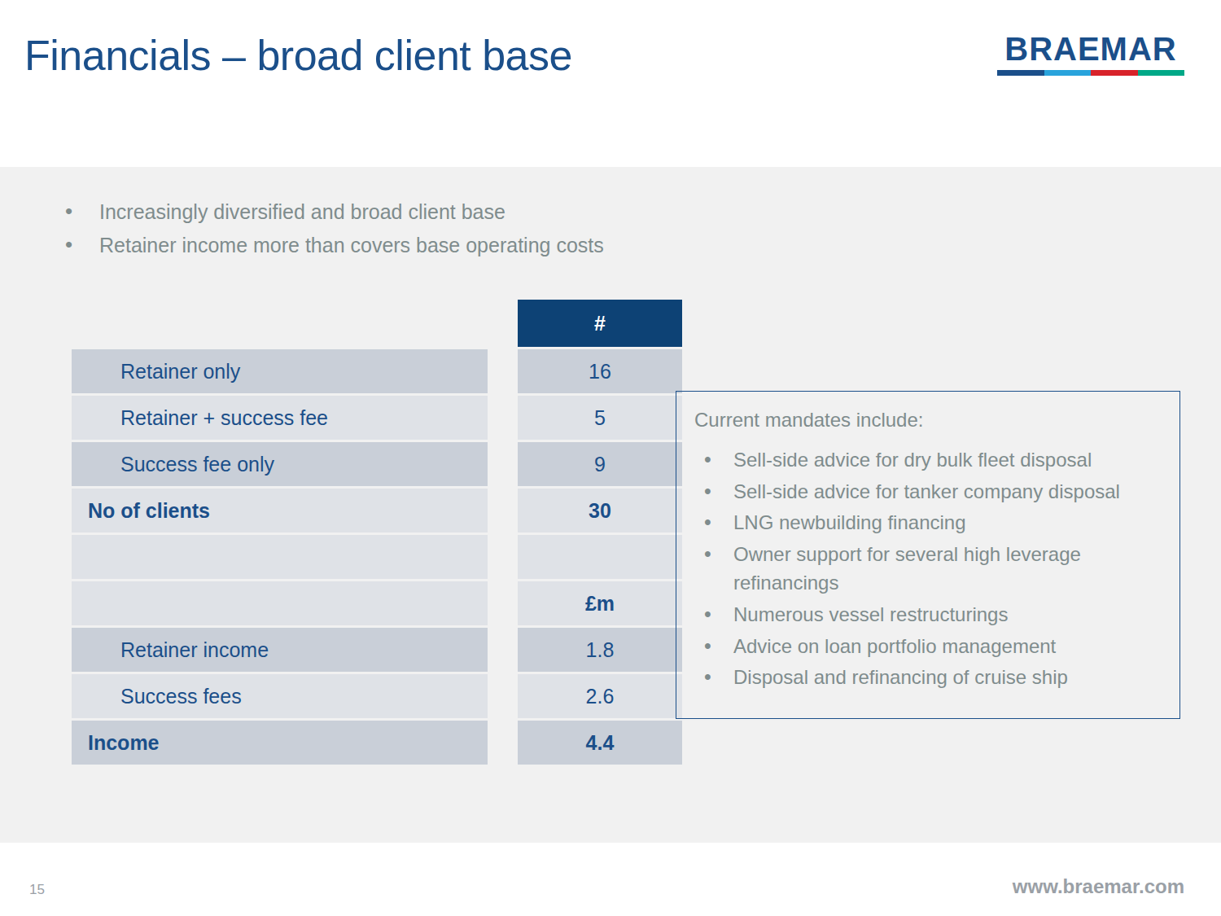Financials – broad client base
BRAEMAR
Increasingly diversified and broad client base
Retainer income more than covers base operating costs
| | | # |
| Retainer only | | 16 |
| Retainer + success fee | | 5 |
| Success fee only | | 9 |
| No of clients | | 30 |
| | | £m |
| Retainer income | | 1.8 |
| Success fees | | 2.6 |
| Income | | 4.4 |
Current mandates include:
Sell-side advice for dry bulk fleet disposal
Sell-side advice for tanker company disposal
LNG newbuilding financing
Owner support for several high leverage refinancings
Numerous vessel restructurings
Advice on loan portfolio management
Disposal and refinancing of cruise ship
15
www.braemar.com